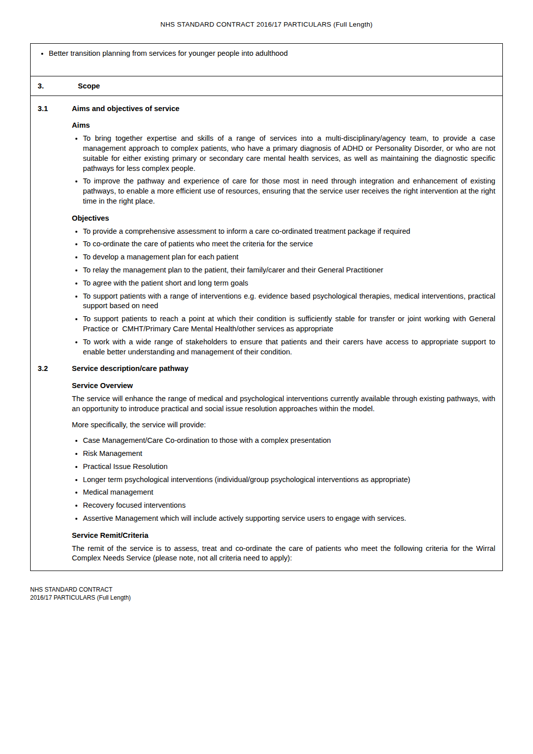NHS STANDARD CONTRACT 2016/17 PARTICULARS (Full Length)
Better transition planning from services for younger people into adulthood
3. Scope
3.1 Aims and objectives of service
Aims
To bring together expertise and skills of a range of services into a multi-disciplinary/agency team, to provide a case management approach to complex patients, who have a primary diagnosis of ADHD or Personality Disorder, or who are not suitable for either existing primary or secondary care mental health services, as well as maintaining the diagnostic specific pathways for less complex people.
To improve the pathway and experience of care for those most in need through integration and enhancement of existing pathways, to enable a more efficient use of resources, ensuring that the service user receives the right intervention at the right time in the right place.
Objectives
To provide a comprehensive assessment to inform a care co-ordinated treatment package if required
To co-ordinate the care of patients who meet the criteria for the service
To develop a management plan for each patient
To relay the management plan to the patient, their family/carer and their General Practitioner
To agree with the patient short and long term goals
To support patients with a range of interventions e.g. evidence based psychological therapies, medical interventions, practical support based on need
To support patients to reach a point at which their condition is sufficiently stable for transfer or joint working with General Practice or CMHT/Primary Care Mental Health/other services as appropriate
To work with a wide range of stakeholders to ensure that patients and their carers have access to appropriate support to enable better understanding and management of their condition.
3.2 Service description/care pathway
Service Overview
The service will enhance the range of medical and psychological interventions currently available through existing pathways, with an opportunity to introduce practical and social issue resolution approaches within the model.
More specifically, the service will provide:
Case Management/Care Co-ordination to those with a complex presentation
Risk Management
Practical Issue Resolution
Longer term psychological interventions (individual/group psychological interventions as appropriate)
Medical management
Recovery focused interventions
Assertive Management which will include actively supporting service users to engage with services.
Service Remit/Criteria
The remit of the service is to assess, treat and co-ordinate the care of patients who meet the following criteria for the Wirral Complex Needs Service (please note, not all criteria need to apply):
NHS STANDARD CONTRACT
2016/17 PARTICULARS (Full Length)